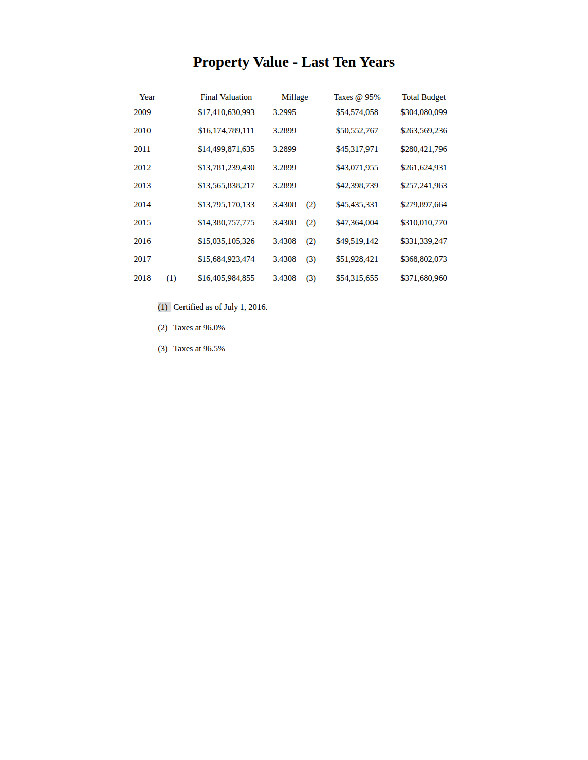Property Value - Last Ten Years
| Year | | Final Valuation | Millage | Taxes @ 95% | Total Budget |
| --- | --- | --- | --- | --- | --- |
| 2009 | | $17,410,630,993 | 3.2995 | | $54,574,058 | $304,080,099 |
| 2010 | | $16,174,789,111 | 3.2899 | | $50,552,767 | $263,569,236 |
| 2011 | | $14,499,871,635 | 3.2899 | | $45,317,971 | $280,421,796 |
| 2012 | | $13,781,239,430 | 3.2899 | | $43,071,955 | $261,624,931 |
| 2013 | | $13,565,838,217 | 3.2899 | | $42,398,739 | $257,241,963 |
| 2014 | | $13,795,170,133 | 3.4308 | (2) | $45,435,331 | $279,897,664 |
| 2015 | | $14,380,757,775 | 3.4308 | (2) | $47,364,004 | $310,010,770 |
| 2016 | | $15,035,105,326 | 3.4308 | (2) | $49,519,142 | $331,339,247 |
| 2017 | | $15,684,923,474 | 3.4308 | (3) | $51,928,421 | $368,802,073 |
| 2018 | (1) | $16,405,984,855 | 3.4308 | (3) | $54,315,655 | $371,680,960 |
(1) Certified as of July 1, 2016.
(2) Taxes at 96.0%
(3) Taxes at 96.5%